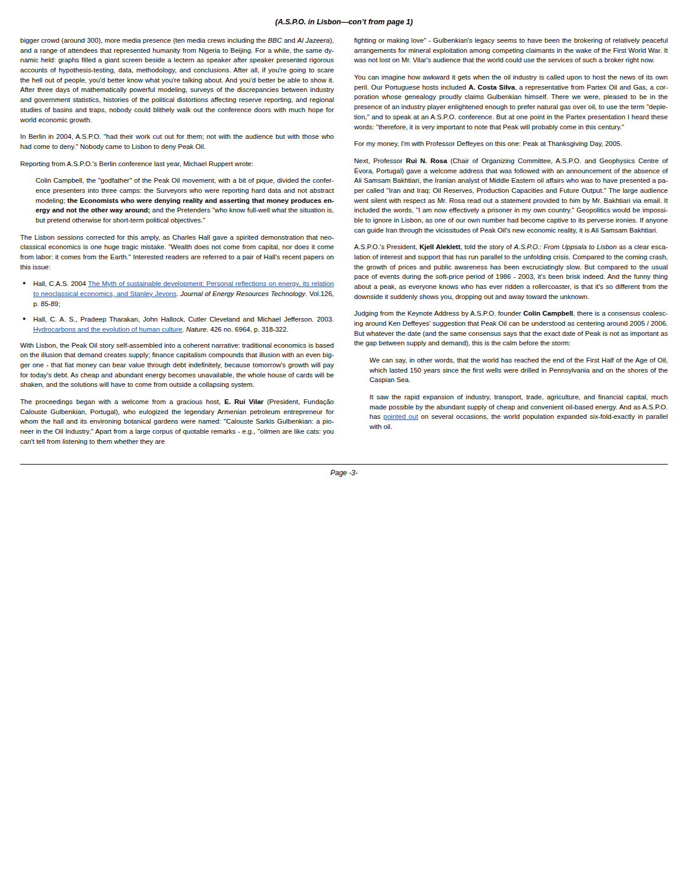(A.S.P.O. in Lisbon—con’t from page 1)
bigger crowd (around 300), more media presence (ten media crews including the BBC and Al Jazeera), and a range of attendees that represented humanity from Nigeria to Beijing. For a while, the same dynamic held: graphs filled a giant screen beside a lectern as speaker after speaker presented rigorous accounts of hypothesis-testing, data, methodology, and conclusions. After all, if you're going to scare the hell out of people, you'd better know what you're talking about. And you'd better be able to show it. After three days of mathematically powerful modeling, surveys of the discrepancies between industry and government statistics, histories of the political distortions affecting reserve reporting, and regional studies of basins and traps, nobody could blithely walk out the conference doors with much hope for world economic growth.
In Berlin in 2004, A.S.P.O. "had their work cut out for them; not with the audience but with those who had come to deny." Nobody came to Lisbon to deny Peak Oil.
Reporting from A.S.P.O.'s Berlin conference last year, Michael Ruppert wrote:
Colin Campbell, the "godfather" of the Peak Oil movement, with a bit of pique, divided the conference presenters into three camps: the Surveyors who were reporting hard data and not abstract modeling; the Economists who were denying reality and asserting that money produces energy and not the other way around; and the Pretenders "who know full-well what the situation is, but pretend otherwise for short-term political objectives."
The Lisbon sessions corrected for this amply, as Charles Hall gave a spirited demonstration that neoclassical economics is one huge tragic mistake. "Wealth does not come from capital, nor does it come from labor: it comes from the Earth." Interested readers are referred to a pair of Hall's recent papers on this issue:
Hall, C.A.S. 2004 The Myth of sustainable development: Personal reflections on energy, its relation to neoclassical economics, and Stanley Jevons. Journal of Energy Resources Technology. Vol.126, p. 85-89;
Hall, C. A. S., Pradeep Tharakan, John Hallock, Cutler Cleveland and Michael Jefferson. 2003. Hydrocarbons and the evolution of human culture. Nature. 426 no. 6964, p. 318-322.
With Lisbon, the Peak Oil story self-assembled into a coherent narrative: traditional economics is based on the illusion that demand creates supply; finance capitalism compounds that illusion with an even bigger one - that fiat money can bear value through debt indefinitely, because tomorrow's growth will pay for today's debt. As cheap and abundant energy becomes unavailable, the whole house of cards will be shaken, and the solutions will have to come from outside a collapsing system.
The proceedings began with a welcome from a gracious host, E. Rui Vilar (President, Fundação Calouste Gulbenkian, Portugal), who eulogized the legendary Armenian petroleum entrepreneur for whom the hall and its environing botanical gardens were named: "Calouste Sarkis Gulbenkian: a pioneer in the Oil Industry." Apart from a large corpus of quotable remarks - e.g., "oilmen are like cats: you can't tell from listening to them whether they are
fighting or making love" - Gulbenkian's legacy seems to have been the brokering of relatively peaceful arrangements for mineral exploitation among competing claimants in the wake of the First World War. It was not lost on Mr. Vilar's audience that the world could use the services of such a broker right now.
You can imagine how awkward it gets when the oil industry is called upon to host the news of its own peril. Our Portuguese hosts included A. Costa Silva, a representative from Partex Oil and Gas, a corporation whose genealogy proudly claims Gulbenkian himself. There we were, pleased to be in the presence of an industry player enlightened enough to prefer natural gas over oil, to use the term "depletion," and to speak at an A.S.P.O. conference. But at one point in the Partex presentation I heard these words: "therefore, it is very important to note that Peak will probably come in this century."
For my money, I'm with Professor Deffeyes on this one: Peak at Thanksgiving Day, 2005.
Next, Professor Rui N. Rosa (Chair of Organizing Committee, A.S.P.O. and Geophysics Centre of Évora, Portugal) gave a welcome address that was followed with an announcement of the absence of Ali Samsam Bakhtiari, the Iranian analyst of Middle Eastern oil affairs who was to have presented a paper called "Iran and Iraq: Oil Reserves, Production Capacities and Future Output." The large audience went silent with respect as Mr. Rosa read out a statement provided to him by Mr. Bakhtiari via email. It included the words, "I am now effectively a prisoner in my own country." Geopolitics would be impossible to ignore in Lisbon, as one of our own number had become captive to its perverse ironies. If anyone can guide Iran through the vicissitudes of Peak Oil's new economic reality, it is Ali Samsam Bakhtiari.
A.S.P.O.'s President, Kjell Aleklett, told the story of A.S.P.O.: From Uppsala to Lisbon as a clear escalation of interest and support that has run parallel to the unfolding crisis. Compared to the coming crash, the growth of prices and public awareness has been excruciatingly slow. But compared to the usual pace of events during the soft-price period of 1986 - 2003, it's been brisk indeed. And the funny thing about a peak, as everyone knows who has ever ridden a rollercoaster, is that it's so different from the downside it suddenly shows you, dropping out and away toward the unknown.
Judging from the Keynote Address by A.S.P.O. founder Colin Campbell, there is a consensus coalescing around Ken Deffeyes' suggestion that Peak Oil can be understood as centering around 2005 / 2006. But whatever the date (and the same consensus says that the exact date of Peak is not as important as the gap between supply and demand), this is the calm before the storm:
We can say, in other words, that the world has reached the end of the First Half of the Age of Oil, which lasted 150 years since the first wells were drilled in Pennsylvania and on the shores of the Caspian Sea.
It saw the rapid expansion of industry, transport, trade, agriculture, and financial capital, much made possible by the abundant supply of cheap and convenient oil-based energy. And as A.S.P.O. has pointed out on several occasions, the world population expanded six-fold-exactly in parallel with oil.
Page -3-